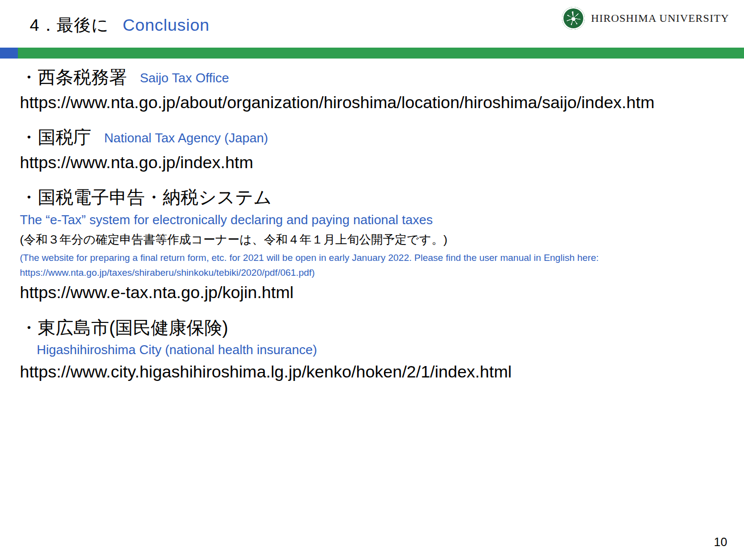4．最後にConclusion
HIROSHIMA UNIVERSITY
・西条税務署Saijo Tax Office
https://www.nta.go.jp/about/organization/hiroshima/location/hiroshima/saijo/index.htm
・国税庁National Tax Agency (Japan)
https://www.nta.go.jp/index.htm
・国税電子申告・納税システム
The “e-Tax” system for electronically declaring and paying national taxes
(令和３年分の確定申告書等作成コーナーは、令和４年１月上旬公開予定です。)
(The website for preparing a final return form, etc. for 2021 will be open in early January 2022. Please find the user manual in English here: https://www.nta.go.jp/taxes/shiraberu/shinkoku/tebiki/2020/pdf/061.pdf)
https://www.e-tax.nta.go.jp/kojin.html
・東広島市(国民健康保険)
Higashihiroshima City (national health insurance)
https://www.city.higashihiroshima.lg.jp/kenko/hoken/2/1/index.html
10